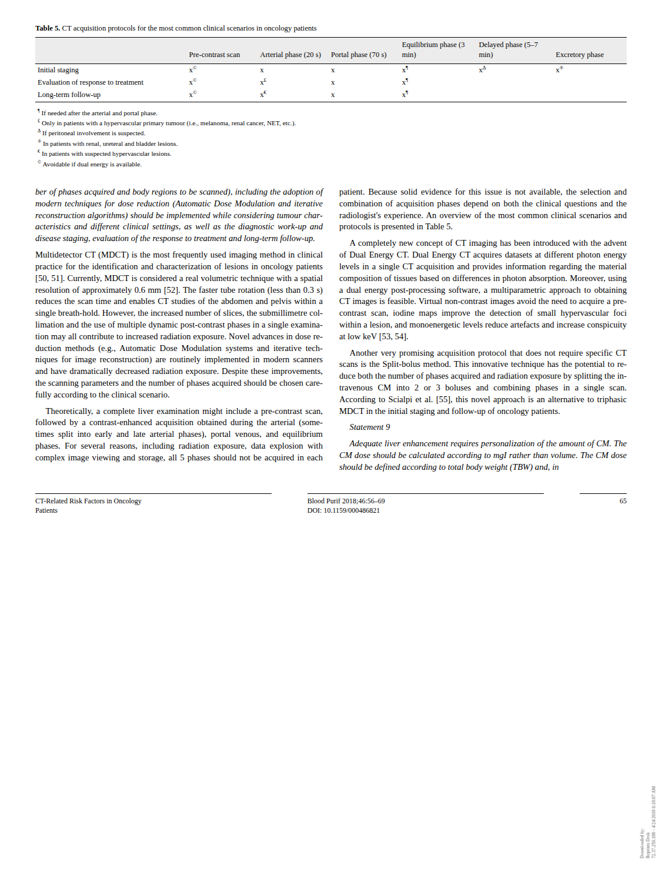Table 5. CT acquisition protocols for the most common clinical scenarios in oncology patients
| | Pre-contrast scan | Arterial phase (20 s) | Portal phase (70 s) | Equilibrium phase (3 min) | Delayed phase (5–7 min) | Excretory phase |
| --- | --- | --- | --- | --- | --- | --- |
| Initial staging | x © | x | x | x ¶ | x Δ | x ® |
| Evaluation of response to treatment | x © | x £ | x | x ¶ | | |
| Long-term follow-up | x © | x € | x | x ¶ | | |
¶ If needed after the arterial and portal phase.
£ Only in patients with a hypervascular primary tumour (i.e., melanoma, renal cancer, NET, etc.).
Δ If peritoneal involvement is suspected.
® In patients with renal, ureteral and bladder lesions.
€ In patients with suspected hypervascular lesions.
© Avoidable if dual energy is available.
ber of phases acquired and body regions to be scanned), including the adoption of modern techniques for dose reduction (Automatic Dose Modulation and iterative reconstruction algorithms) should be implemented while considering tumour characteristics and different clinical settings, as well as the diagnostic work-up and disease staging, evaluation of the response to treatment and long-term follow-up.
Multidetector CT (MDCT) is the most frequently used imaging method in clinical practice for the identification and characterization of lesions in oncology patients [50, 51]. Currently, MDCT is considered a real volumetric technique with a spatial resolution of approximately 0.6 mm [52]. The faster tube rotation (less than 0.3 s) reduces the scan time and enables CT studies of the abdomen and pelvis within a single breath-hold. However, the increased number of slices, the submillimetre collimation and the use of multiple dynamic post-contrast phases in a single examination may all contribute to increased radiation exposure. Novel advances in dose reduction methods (e.g., Automatic Dose Modulation systems and iterative techniques for image reconstruction) are routinely implemented in modern scanners and have dramatically decreased radiation exposure. Despite these improvements, the scanning parameters and the number of phases acquired should be chosen carefully according to the clinical scenario.
Theoretically, a complete liver examination might include a pre-contrast scan, followed by a contrast-enhanced acquisition obtained during the arterial (sometimes split into early and late arterial phases), portal venous, and equilibrium phases. For several reasons, including radiation exposure, data explosion with complex image viewing and storage, all 5 phases should not be acquired in each patient. Because solid evidence for this issue is not available, the selection and combination of acquisition phases depend on both the clinical questions and the radiologist's experience. An overview of the most common clinical scenarios and protocols is presented in Table 5.
A completely new concept of CT imaging has been introduced with the advent of Dual Energy CT. Dual Energy CT acquires datasets at different photon energy levels in a single CT acquisition and provides information regarding the material composition of tissues based on differences in photon absorption. Moreover, using a dual energy post-processing software, a multiparametric approach to obtaining CT images is feasible. Virtual non-contrast images avoid the need to acquire a pre-contrast scan, iodine maps improve the detection of small hypervascular foci within a lesion, and monoenergetic levels reduce artefacts and increase conspicuity at low keV [53, 54].
Another very promising acquisition protocol that does not require specific CT scans is the Split-bolus method. This innovative technique has the potential to reduce both the number of phases acquired and radiation exposure by splitting the intravenous CM into 2 or 3 boluses and combining phases in a single scan. According to Scialpi et al. [55], this novel approach is an alternative to triphasic MDCT in the initial staging and follow-up of oncology patients.
Statement 9
Adequate liver enhancement requires personalization of the amount of CM. The CM dose should be calculated according to mgI rather than volume. The CM dose should be defined according to total body weight (TBW) and, in
CT-Related Risk Factors in Oncology
Patients
Blood Purif 2018;46:56–69
DOI: 10.1159/000486821
65
Downloaded by:
Reprints Desk
72.37.250.188 - 4/24/2018 6:18:07 AM